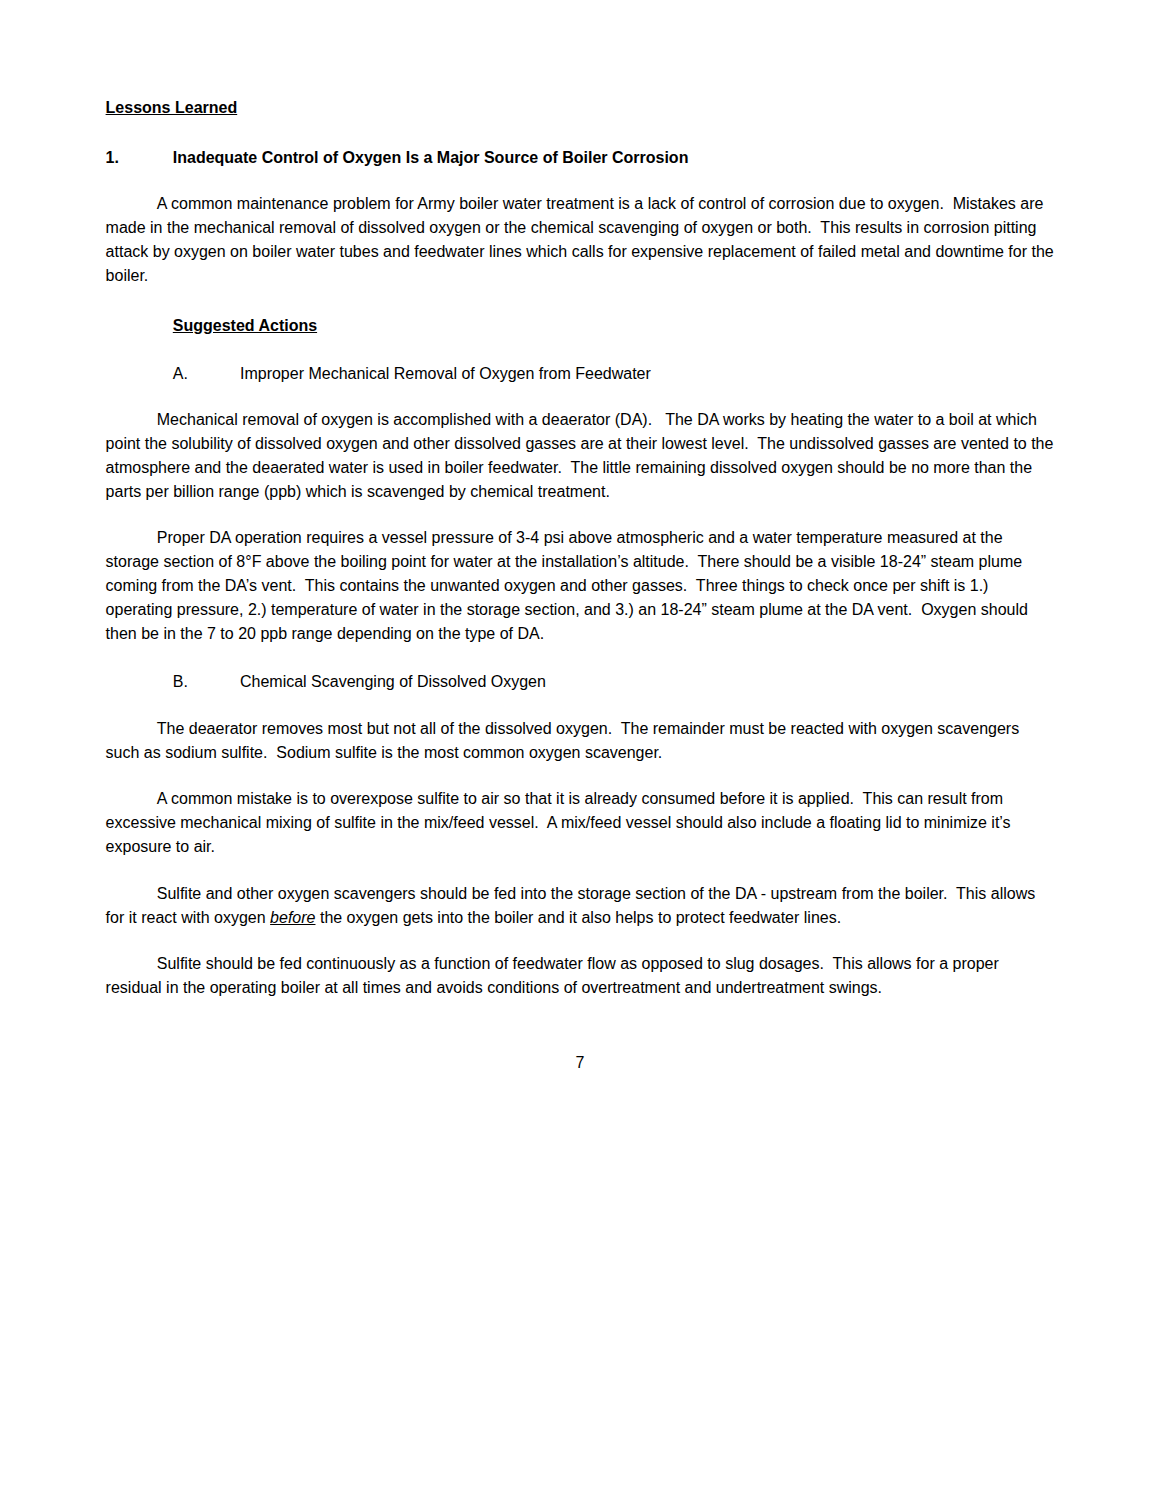Lessons Learned
1. Inadequate Control of Oxygen Is a Major Source of Boiler Corrosion
A common maintenance problem for Army boiler water treatment is a lack of control of corrosion due to oxygen. Mistakes are made in the mechanical removal of dissolved oxygen or the chemical scavenging of oxygen or both. This results in corrosion pitting attack by oxygen on boiler water tubes and feedwater lines which calls for expensive replacement of failed metal and downtime for the boiler.
Suggested Actions
A. Improper Mechanical Removal of Oxygen from Feedwater
Mechanical removal of oxygen is accomplished with a deaerator (DA). The DA works by heating the water to a boil at which point the solubility of dissolved oxygen and other dissolved gasses are at their lowest level. The undissolved gasses are vented to the atmosphere and the deaerated water is used in boiler feedwater. The little remaining dissolved oxygen should be no more than the parts per billion range (ppb) which is scavenged by chemical treatment.
Proper DA operation requires a vessel pressure of 3-4 psi above atmospheric and a water temperature measured at the storage section of 8°F above the boiling point for water at the installation’s altitude. There should be a visible 18-24” steam plume coming from the DA’s vent. This contains the unwanted oxygen and other gasses. Three things to check once per shift is 1.) operating pressure, 2.) temperature of water in the storage section, and 3.) an 18-24” steam plume at the DA vent. Oxygen should then be in the 7 to 20 ppb range depending on the type of DA.
B. Chemical Scavenging of Dissolved Oxygen
The deaerator removes most but not all of the dissolved oxygen. The remainder must be reacted with oxygen scavengers such as sodium sulfite. Sodium sulfite is the most common oxygen scavenger.
A common mistake is to overexpose sulfite to air so that it is already consumed before it is applied. This can result from excessive mechanical mixing of sulfite in the mix/feed vessel. A mix/feed vessel should also include a floating lid to minimize it’s exposure to air.
Sulfite and other oxygen scavengers should be fed into the storage section of the DA - upstream from the boiler. This allows for it react with oxygen before the oxygen gets into the boiler and it also helps to protect feedwater lines.
Sulfite should be fed continuously as a function of feedwater flow as opposed to slug dosages. This allows for a proper residual in the operating boiler at all times and avoids conditions of overtreatment and undertreatment swings.
7